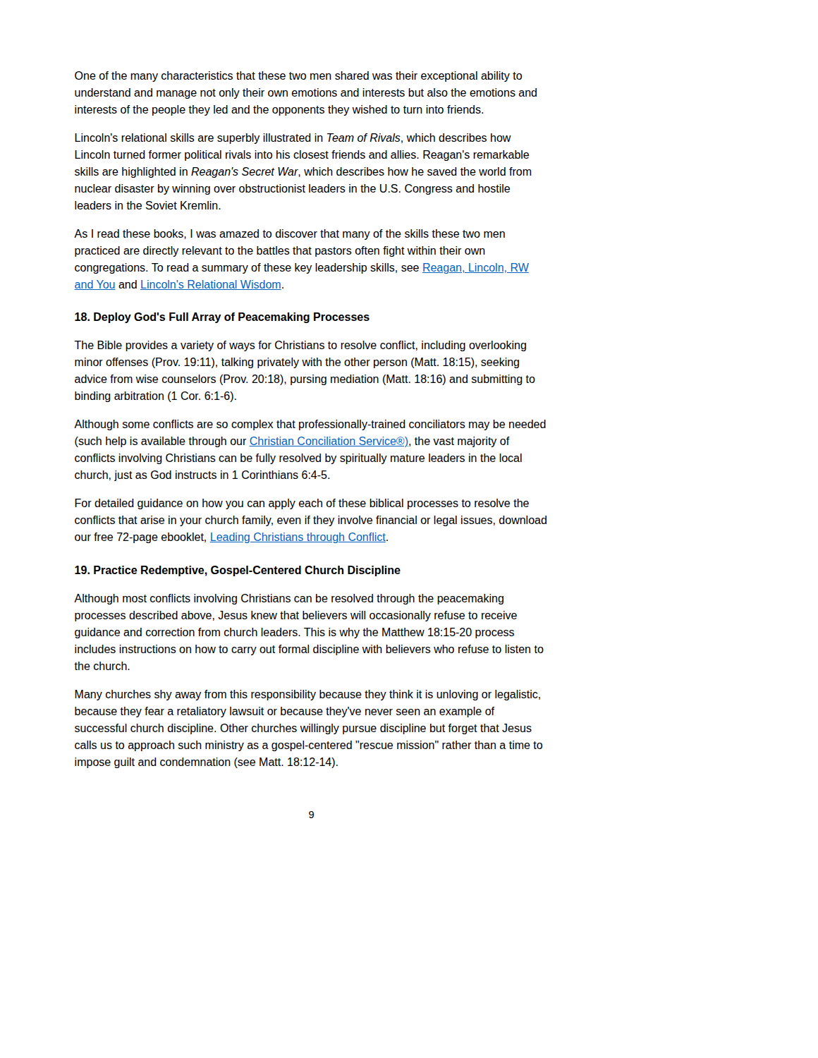One of the many characteristics that these two men shared was their exceptional ability to understand and manage not only their own emotions and interests but also the emotions and interests of the people they led and the opponents they wished to turn into friends.
Lincoln's relational skills are superbly illustrated in Team of Rivals, which describes how Lincoln turned former political rivals into his closest friends and allies. Reagan's remarkable skills are highlighted in Reagan's Secret War, which describes how he saved the world from nuclear disaster by winning over obstructionist leaders in the U.S. Congress and hostile leaders in the Soviet Kremlin.
As I read these books, I was amazed to discover that many of the skills these two men practiced are directly relevant to the battles that pastors often fight within their own congregations. To read a summary of these key leadership skills, see Reagan, Lincoln, RW and You and Lincoln's Relational Wisdom.
18. Deploy God's Full Array of Peacemaking Processes
The Bible provides a variety of ways for Christians to resolve conflict, including overlooking minor offenses (Prov. 19:11), talking privately with the other person (Matt. 18:15), seeking advice from wise counselors (Prov. 20:18), pursing mediation (Matt. 18:16) and submitting to binding arbitration (1 Cor. 6:1-6).
Although some conflicts are so complex that professionally-trained conciliators may be needed (such help is available through our Christian Conciliation Service®), the vast majority of conflicts involving Christians can be fully resolved by spiritually mature leaders in the local church, just as God instructs in 1 Corinthians 6:4-5.
For detailed guidance on how you can apply each of these biblical processes to resolve the conflicts that arise in your church family, even if they involve financial or legal issues, download our free 72-page ebooklet, Leading Christians through Conflict.
19. Practice Redemptive, Gospel-Centered Church Discipline
Although most conflicts involving Christians can be resolved through the peacemaking processes described above, Jesus knew that believers will occasionally refuse to receive guidance and correction from church leaders. This is why the Matthew 18:15-20 process includes instructions on how to carry out formal discipline with believers who refuse to listen to the church.
Many churches shy away from this responsibility because they think it is unloving or legalistic, because they fear a retaliatory lawsuit or because they've never seen an example of successful church discipline. Other churches willingly pursue discipline but forget that Jesus calls us to approach such ministry as a gospel-centered "rescue mission" rather than a time to impose guilt and condemnation (see Matt. 18:12-14).
9